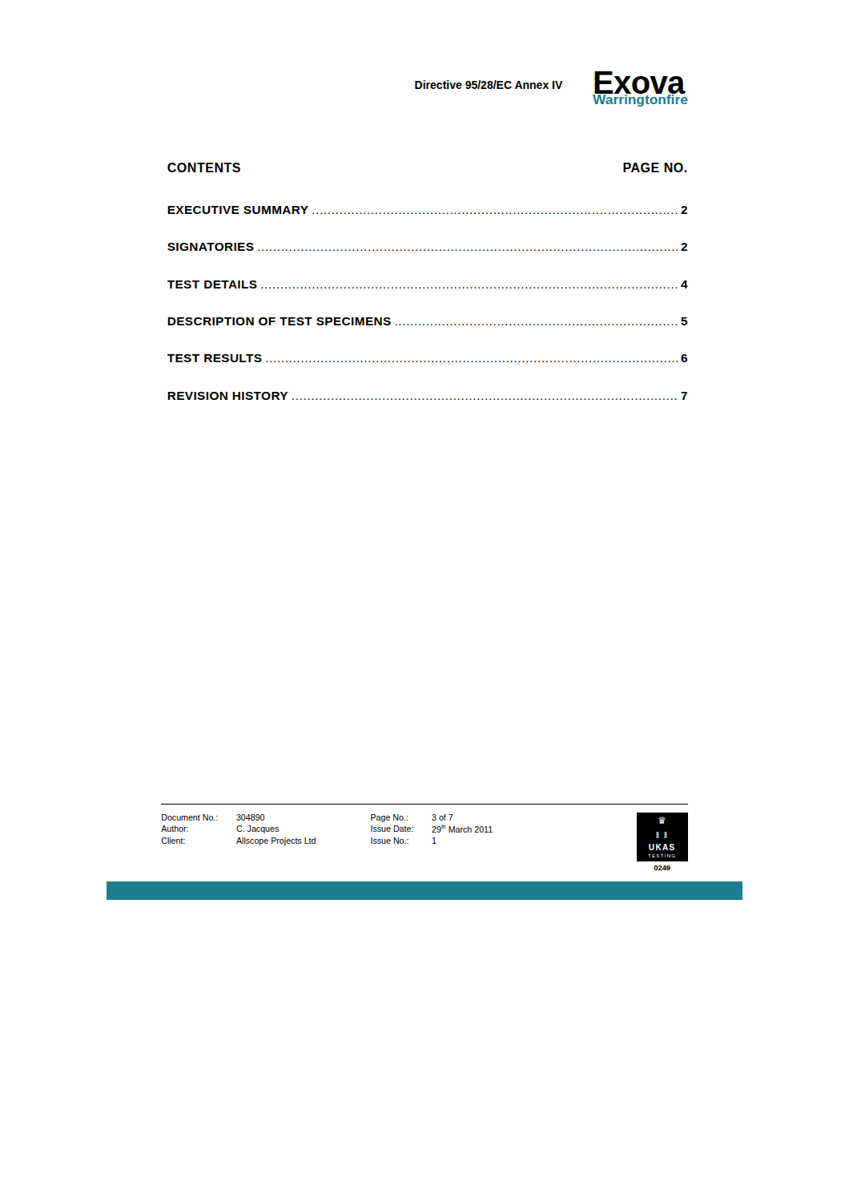Directive 95/28/EC Annex IV
Exova
Warringtonfire
CONTENTS PAGE NO.
EXECUTIVE SUMMARY .................................................................................................................. 2
SIGNATORIES ........................................................................................................................... 2
TEST DETAILS .......................................................................................................................... 4
DESCRIPTION OF TEST SPECIMENS ................................................................................. 5
TEST RESULTS ......................................................................................................................... 6
REVISION HISTORY .................................................................................................................. 7
| Document No.: | 304890 |
| Author: | C. Jacques |
| Client: | Allscope Projects Ltd |
| Page No.: | 3 of 7 |
| Issue Date: | 29 th March 2011 |
| Issue No.: | 1 |
♛
‖ ‖
UKAS
TESTING
0249